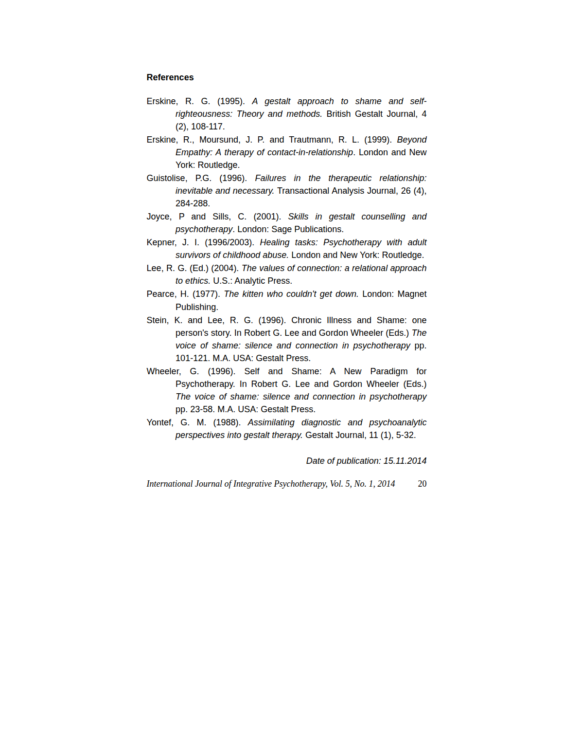References
Erskine, R. G. (1995). A gestalt approach to shame and self-righteousness: Theory and methods. British Gestalt Journal, 4 (2), 108-117.
Erskine, R., Moursund, J. P. and Trautmann, R. L. (1999). Beyond Empathy: A therapy of contact-in-relationship. London and New York: Routledge.
Guistolise, P.G. (1996). Failures in the therapeutic relationship: inevitable and necessary. Transactional Analysis Journal, 26 (4), 284-288.
Joyce, P and Sills, C. (2001). Skills in gestalt counselling and psychotherapy. London: Sage Publications.
Kepner, J. I. (1996/2003). Healing tasks: Psychotherapy with adult survivors of childhood abuse. London and New York: Routledge.
Lee, R. G. (Ed.) (2004). The values of connection: a relational approach to ethics. U.S.: Analytic Press.
Pearce, H. (1977). The kitten who couldn't get down. London: Magnet Publishing.
Stein, K. and Lee, R. G. (1996). Chronic Illness and Shame: one person's story. In Robert G. Lee and Gordon Wheeler (Eds.) The voice of shame: silence and connection in psychotherapy pp. 101-121. M.A. USA: Gestalt Press.
Wheeler, G. (1996). Self and Shame: A New Paradigm for Psychotherapy. In Robert G. Lee and Gordon Wheeler (Eds.) The voice of shame: silence and connection in psychotherapy pp. 23-58. M.A. USA: Gestalt Press.
Yontef, G. M. (1988). Assimilating diagnostic and psychoanalytic perspectives into gestalt therapy. Gestalt Journal, 11 (1), 5-32.
Date of publication: 15.11.2014
International Journal of Integrative Psychotherapy, Vol. 5, No. 1, 2014 20